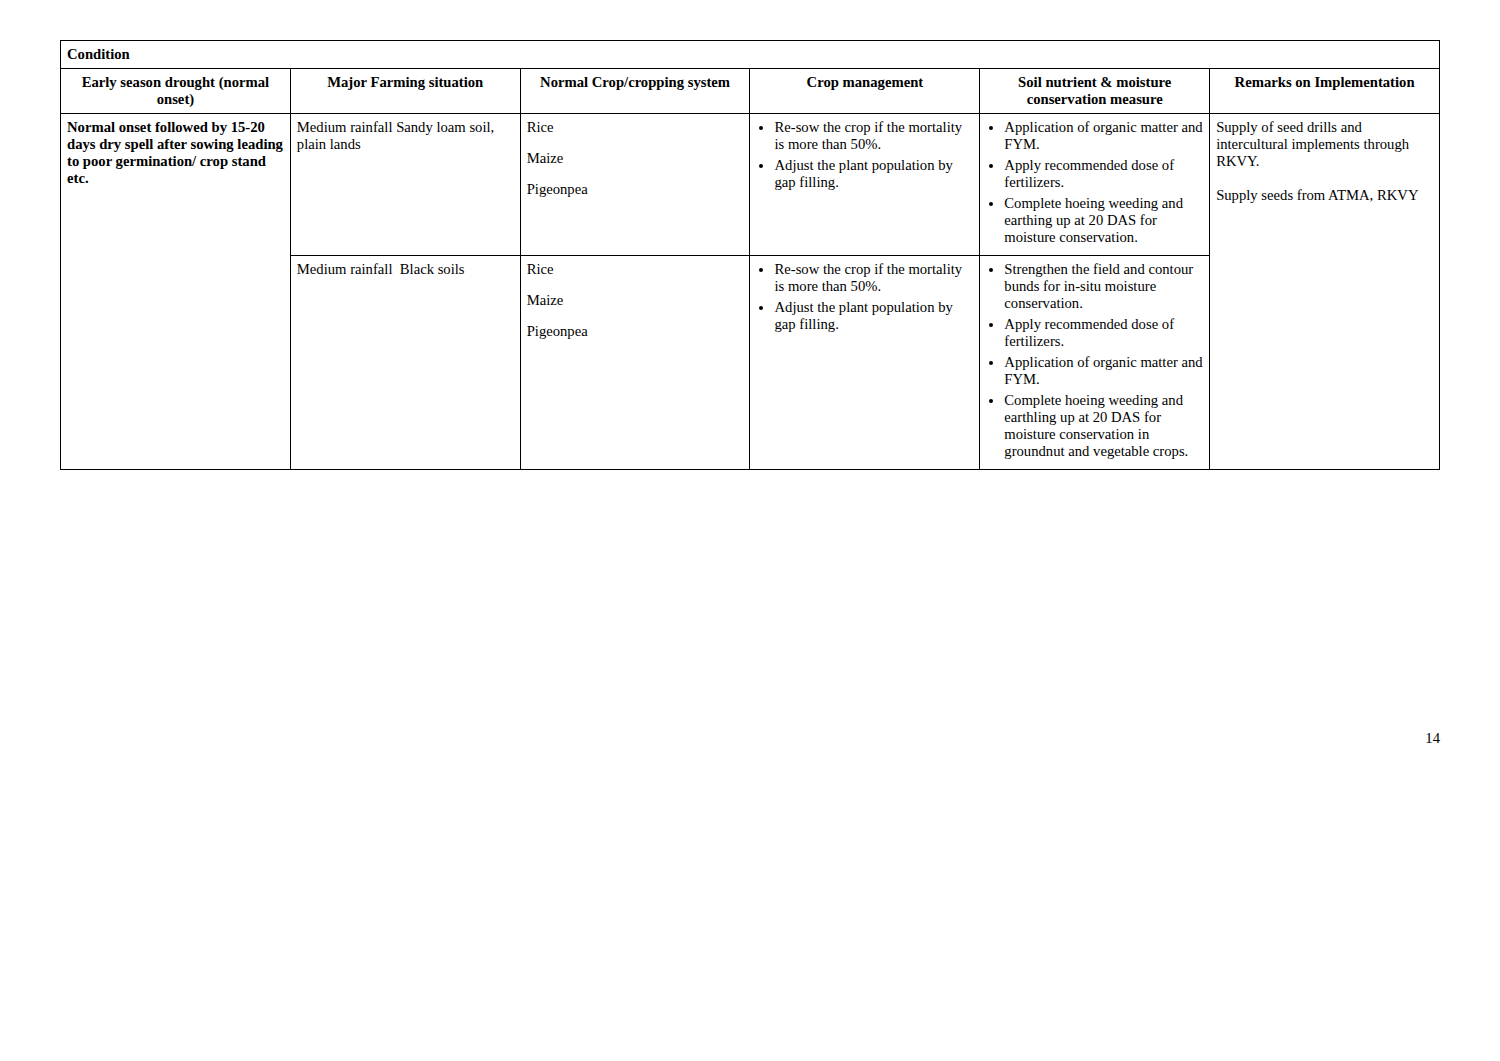| Condition |
| Early season drought (normal onset) | Major Farming situation | Normal Crop/cropping system | Crop management | Soil nutrient & moisture conservation measure | Remarks on Implementation |
| Normal onset followed by 15-20 days dry spell after sowing leading to poor germination/ crop stand etc. | Medium rainfall Sandy loam soil, plain lands | Rice Maize Pigeonpea | Re-sow the crop if the mortality is more than 50%. Adjust the plant population by gap filling. | Application of organic matter and FYM. Apply recommended dose of fertilizers. Complete hoeing weeding and earthing up at 20 DAS for moisture conservation. | Supply of seed drills and intercultural implements through RKVY. Supply seeds from ATMA, RKVY |
| Medium rainfall Black soils | Rice Maize Pigeonpea | Re-sow the crop if the mortality is more than 50%. Adjust the plant population by gap filling. | Strengthen the field and contour bunds for in-situ moisture conservation. Apply recommended dose of fertilizers. Application of organic matter and FYM. Complete hoeing weeding and earthling up at 20 DAS for moisture conservation in groundnut and vegetable crops. |
14